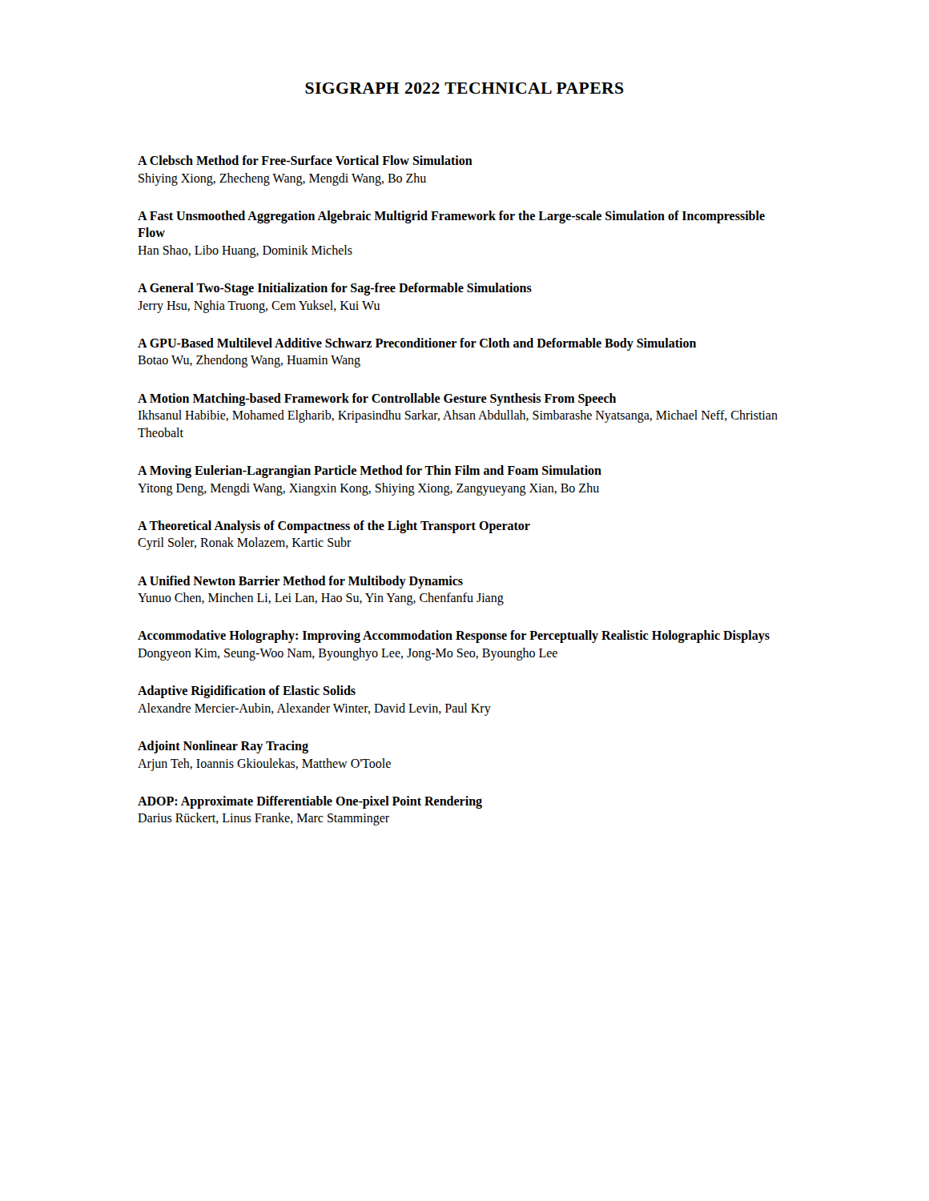SIGGRAPH 2022 TECHNICAL PAPERS
A Clebsch Method for Free-Surface Vortical Flow Simulation
Shiying Xiong, Zhecheng Wang, Mengdi Wang, Bo Zhu
A Fast Unsmoothed Aggregation Algebraic Multigrid Framework for the Large-scale Simulation of Incompressible Flow
Han Shao, Libo Huang, Dominik Michels
A General Two-Stage Initialization for Sag-free Deformable Simulations
Jerry Hsu, Nghia Truong, Cem Yuksel, Kui Wu
A GPU-Based Multilevel Additive Schwarz Preconditioner for Cloth and Deformable Body Simulation
Botao Wu, Zhendong Wang, Huamin Wang
A Motion Matching-based Framework for Controllable Gesture Synthesis From Speech
Ikhsanul Habibie, Mohamed Elgharib, Kripasindhu Sarkar, Ahsan Abdullah, Simbarashe Nyatsanga, Michael Neff, Christian Theobalt
A Moving Eulerian-Lagrangian Particle Method for Thin Film and Foam Simulation
Yitong Deng, Mengdi Wang, Xiangxin Kong, Shiying Xiong, Zangyueyang Xian, Bo Zhu
A Theoretical Analysis of Compactness of the Light Transport Operator
Cyril Soler, Ronak Molazem, Kartic Subr
A Unified Newton Barrier Method for Multibody Dynamics
Yunuo Chen, Minchen Li, Lei Lan, Hao Su, Yin Yang, Chenfanfu Jiang
Accommodative Holography: Improving Accommodation Response for Perceptually Realistic Holographic Displays
Dongyeon Kim, Seung-Woo Nam, Byounghyo Lee, Jong-Mo Seo, Byoungho Lee
Adaptive Rigidification of Elastic Solids
Alexandre Mercier-Aubin, Alexander Winter, David Levin, Paul Kry
Adjoint Nonlinear Ray Tracing
Arjun Teh, Ioannis Gkioulekas, Matthew O'Toole
ADOP: Approximate Differentiable One-pixel Point Rendering
Darius Rückert, Linus Franke, Marc Stamminger